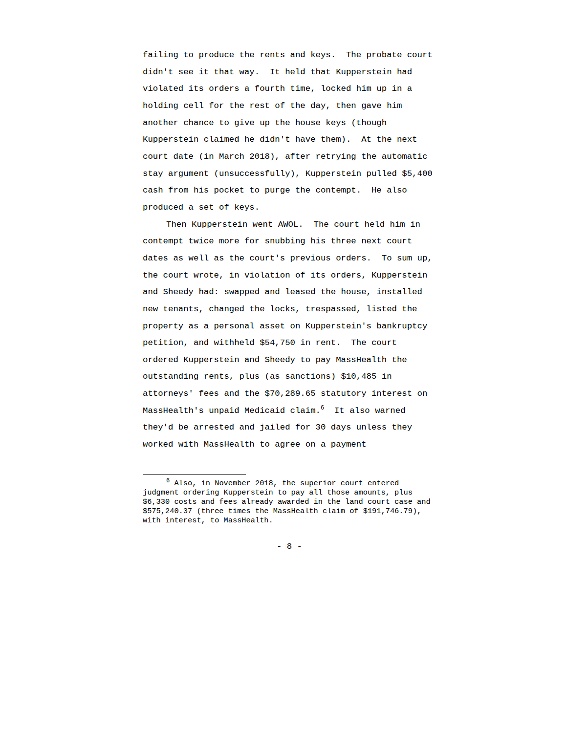failing to produce the rents and keys. The probate court didn't see it that way. It held that Kupperstein had violated its orders a fourth time, locked him up in a holding cell for the rest of the day, then gave him another chance to give up the house keys (though Kupperstein claimed he didn't have them). At the next court date (in March 2018), after retrying the automatic stay argument (unsuccessfully), Kupperstein pulled $5,400 cash from his pocket to purge the contempt. He also produced a set of keys.
Then Kupperstein went AWOL. The court held him in contempt twice more for snubbing his three next court dates as well as the court's previous orders. To sum up, the court wrote, in violation of its orders, Kupperstein and Sheedy had: swapped and leased the house, installed new tenants, changed the locks, trespassed, listed the property as a personal asset on Kupperstein's bankruptcy petition, and withheld $54,750 in rent. The court ordered Kupperstein and Sheedy to pay MassHealth the outstanding rents, plus (as sanctions) $10,485 in attorneys' fees and the $70,289.65 statutory interest on MassHealth's unpaid Medicaid claim.6 It also warned they'd be arrested and jailed for 30 days unless they worked with MassHealth to agree on a payment
6 Also, in November 2018, the superior court entered judgment ordering Kupperstein to pay all those amounts, plus $6,330 costs and fees already awarded in the land court case and $575,240.37 (three times the MassHealth claim of $191,746.79), with interest, to MassHealth.
- 8 -